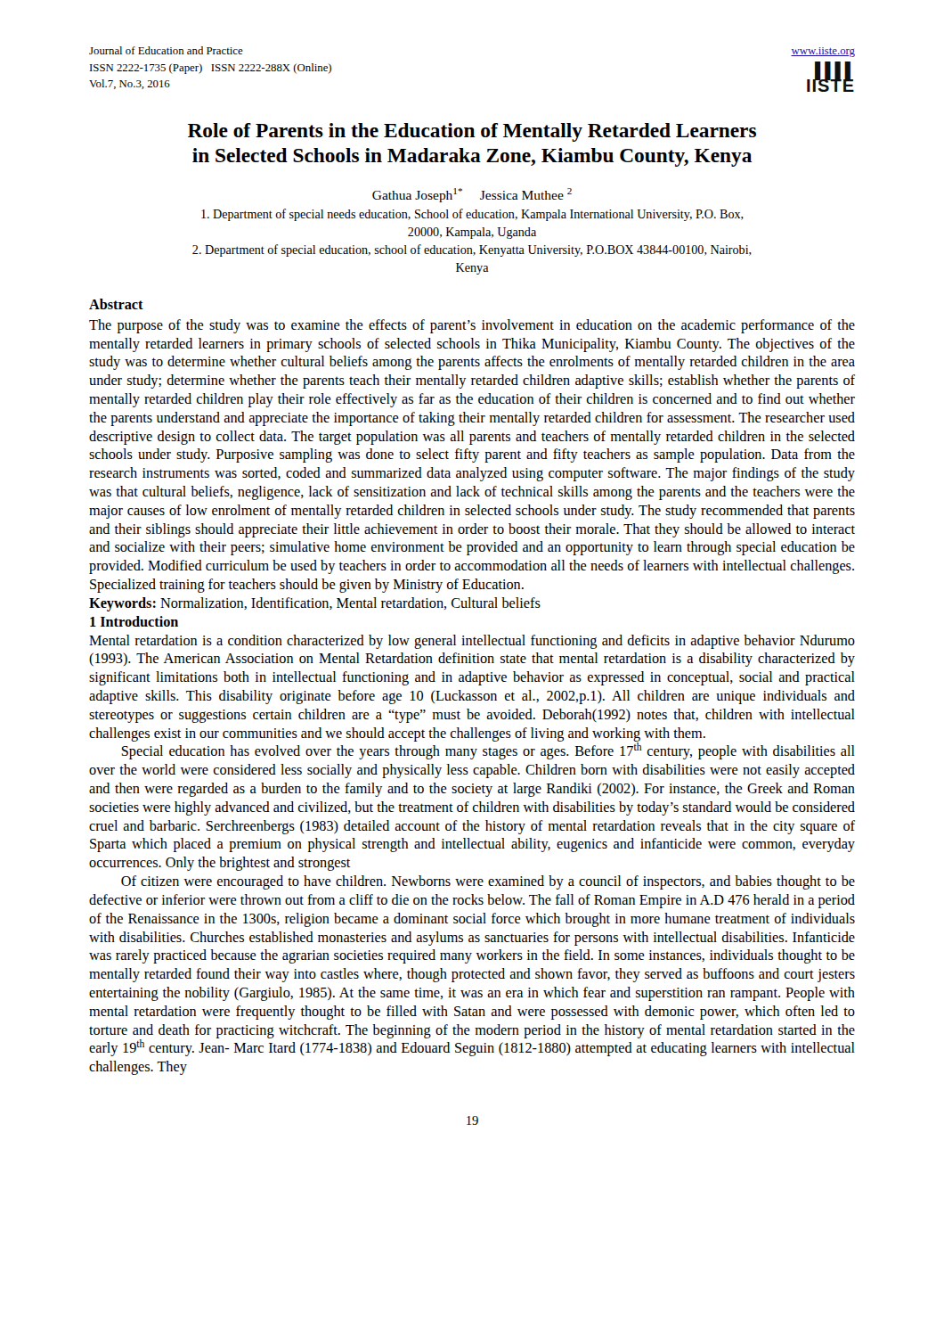Journal of Education and Practice
ISSN 2222-1735 (Paper) ISSN 2222-288X (Online)
Vol.7, No.3, 2016
www.iiste.org
▌▌▌▌ IISTE
Role of Parents in the Education of Mentally Retarded Learners
in Selected Schools in Madaraka Zone, Kiambu County, Kenya
Gathua Joseph1* Jessica Muthee 2
1. Department of special needs education, School of education, Kampala International University, P.O. Box,
20000, Kampala, Uganda
2. Department of special education, school of education, Kenyatta University, P.O.BOX 43844-00100, Nairobi,
Kenya
Abstract
The purpose of the study was to examine the effects of parent’s involvement in education on the academic performance of the mentally retarded learners in primary schools of selected schools in Thika Municipality, Kiambu County. The objectives of the study was to determine whether cultural beliefs among the parents affects the enrolments of mentally retarded children in the area under study; determine whether the parents teach their mentally retarded children adaptive skills; establish whether the parents of mentally retarded children play their role effectively as far as the education of their children is concerned and to find out whether the parents understand and appreciate the importance of taking their mentally retarded children for assessment. The researcher used descriptive design to collect data. The target population was all parents and teachers of mentally retarded children in the selected schools under study. Purposive sampling was done to select fifty parent and fifty teachers as sample population. Data from the research instruments was sorted, coded and summarized data analyzed using computer software. The major findings of the study was that cultural beliefs, negligence, lack of sensitization and lack of technical skills among the parents and the teachers were the major causes of low enrolment of mentally retarded children in selected schools under study. The study recommended that parents and their siblings should appreciate their little achievement in order to boost their morale. That they should be allowed to interact and socialize with their peers; simulative home environment be provided and an opportunity to learn through special education be provided. Modified curriculum be used by teachers in order to accommodation all the needs of learners with intellectual challenges. Specialized training for teachers should be given by Ministry of Education.
Keywords: Normalization, Identification, Mental retardation, Cultural beliefs
1 Introduction
Mental retardation is a condition characterized by low general intellectual functioning and deficits in adaptive behavior Ndurumo (1993). The American Association on Mental Retardation definition state that mental retardation is a disability characterized by significant limitations both in intellectual functioning and in adaptive behavior as expressed in conceptual, social and practical adaptive skills. This disability originate before age 10 (Luckasson et al., 2002,p.1). All children are unique individuals and stereotypes or suggestions certain children are a “type” must be avoided. Deborah(1992) notes that, children with intellectual challenges exist in our communities and we should accept the challenges of living and working with them.
Special education has evolved over the years through many stages or ages. Before 17th century, people with disabilities all over the world were considered less socially and physically less capable. Children born with disabilities were not easily accepted and then were regarded as a burden to the family and to the society at large Randiki (2002). For instance, the Greek and Roman societies were highly advanced and civilized, but the treatment of children with disabilities by today’s standard would be considered cruel and barbaric. Serchreenbergs (1983) detailed account of the history of mental retardation reveals that in the city square of Sparta which placed a premium on physical strength and intellectual ability, eugenics and infanticide were common, everyday occurrences. Only the brightest and strongest
Of citizen were encouraged to have children. Newborns were examined by a council of inspectors, and babies thought to be defective or inferior were thrown out from a cliff to die on the rocks below. The fall of Roman Empire in A.D 476 herald in a period of the Renaissance in the 1300s, religion became a dominant social force which brought in more humane treatment of individuals with disabilities. Churches established monasteries and asylums as sanctuaries for persons with intellectual disabilities. Infanticide was rarely practiced because the agrarian societies required many workers in the field. In some instances, individuals thought to be mentally retarded found their way into castles where, though protected and shown favor, they served as buffoons and court jesters entertaining the nobility (Gargiulo, 1985). At the same time, it was an era in which fear and superstition ran rampant. People with mental retardation were frequently thought to be filled with Satan and were possessed with demonic power, which often led to torture and death for practicing witchcraft. The beginning of the modern period in the history of mental retardation started in the early 19th century. Jean- Marc Itard (1774-1838) and Edouard Seguin (1812-1880) attempted at educating learners with intellectual challenges. They
19